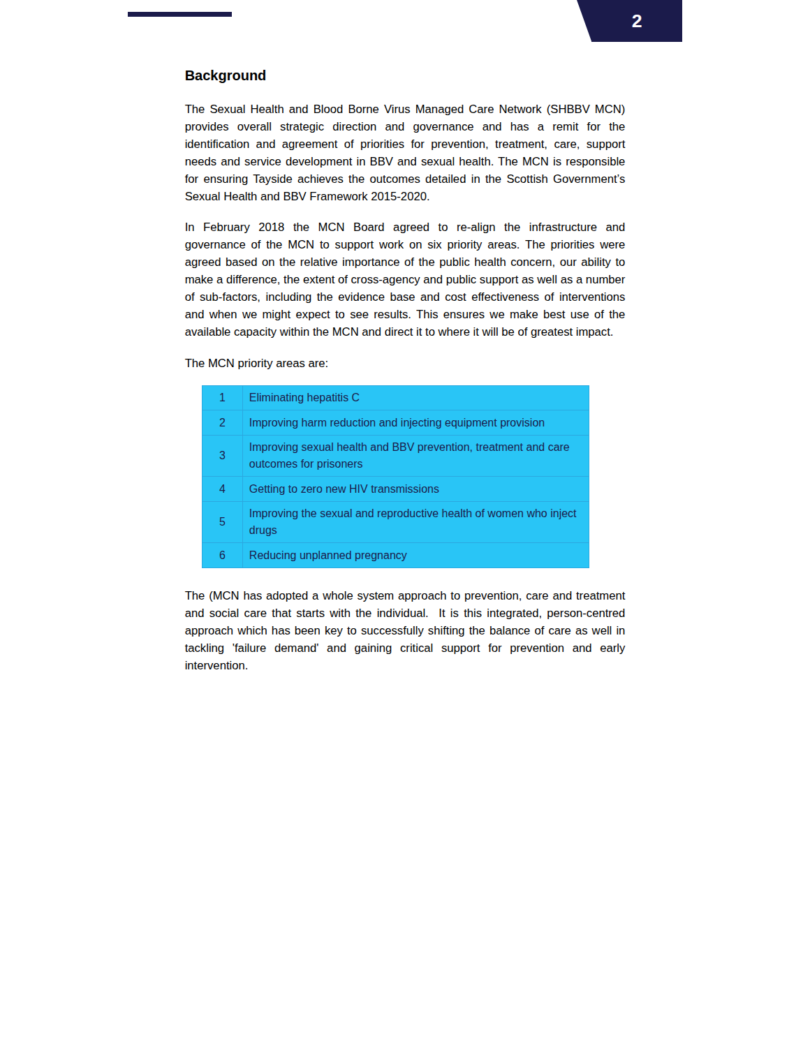2
Background
The Sexual Health and Blood Borne Virus Managed Care Network (SHBBV MCN) provides overall strategic direction and governance and has a remit for the identification and agreement of priorities for prevention, treatment, care, support needs and service development in BBV and sexual health. The MCN is responsible for ensuring Tayside achieves the outcomes detailed in the Scottish Government’s Sexual Health and BBV Framework 2015-2020.
In February 2018 the MCN Board agreed to re-align the infrastructure and governance of the MCN to support work on six priority areas. The priorities were agreed based on the relative importance of the public health concern, our ability to make a difference, the extent of cross-agency and public support as well as a number of sub-factors, including the evidence base and cost effectiveness of interventions and when we might expect to see results. This ensures we make best use of the available capacity within the MCN and direct it to where it will be of greatest impact.
The MCN priority areas are:
| 1 | Eliminating hepatitis C |
| 2 | Improving harm reduction and injecting equipment provision |
| 3 | Improving sexual health and BBV prevention, treatment and care outcomes for prisoners |
| 4 | Getting to zero new HIV transmissions |
| 5 | Improving the sexual and reproductive health of women who inject drugs |
| 6 | Reducing unplanned pregnancy |
The (MCN has adopted a whole system approach to prevention, care and treatment and social care that starts with the individual. It is this integrated, person-centred approach which has been key to successfully shifting the balance of care as well in tackling 'failure demand' and gaining critical support for prevention and early intervention.